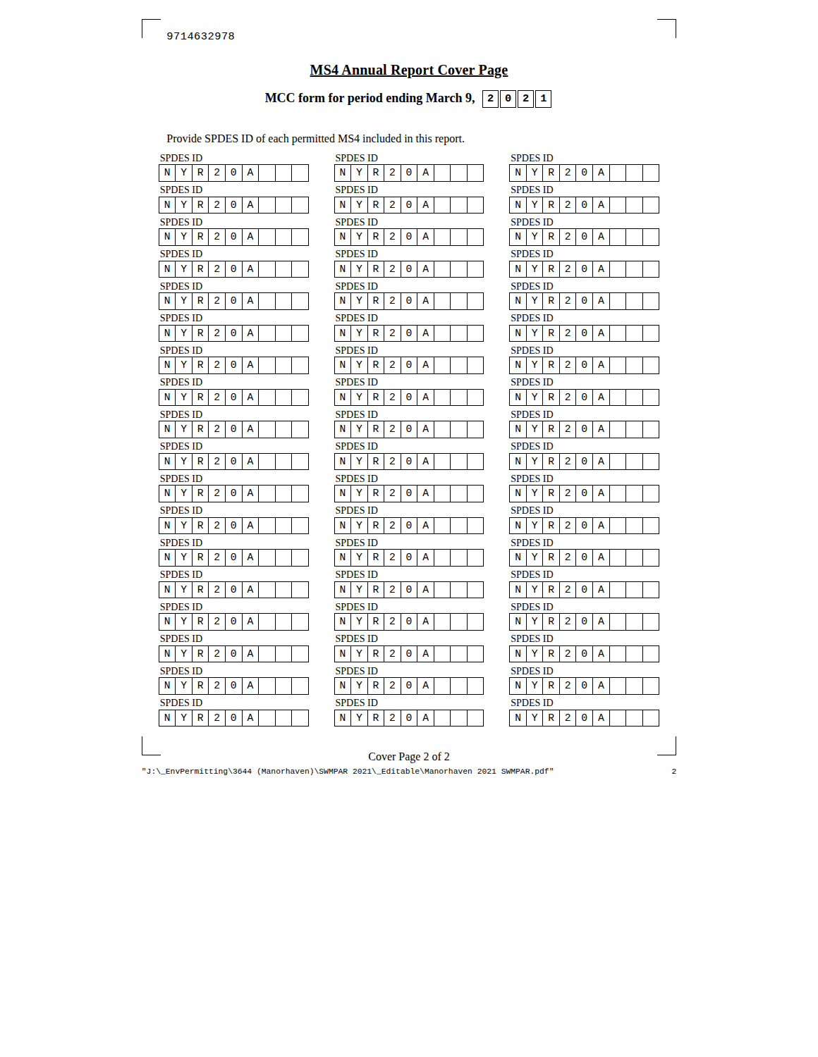9714632978
MS4 Annual Report Cover Page
MCC form for period ending March 9,
| 2 | 0 | 2 | 1 |
Provide SPDES ID of each permitted MS4 included in this report.
SPDES ID
| N | Y | R | 2 | 0 | A | | | |
SPDES ID
| N | Y | R | 2 | 0 | A | | | |
SPDES ID
| N | Y | R | 2 | 0 | A | | | |
SPDES ID
| N | Y | R | 2 | 0 | A | | | |
SPDES ID
| N | Y | R | 2 | 0 | A | | | |
SPDES ID
| N | Y | R | 2 | 0 | A | | | |
SPDES ID
| N | Y | R | 2 | 0 | A | | | |
SPDES ID
| N | Y | R | 2 | 0 | A | | | |
SPDES ID
| N | Y | R | 2 | 0 | A | | | |
SPDES ID
| N | Y | R | 2 | 0 | A | | | |
SPDES ID
| N | Y | R | 2 | 0 | A | | | |
SPDES ID
| N | Y | R | 2 | 0 | A | | | |
SPDES ID
| N | Y | R | 2 | 0 | A | | | |
SPDES ID
| N | Y | R | 2 | 0 | A | | | |
SPDES ID
| N | Y | R | 2 | 0 | A | | | |
SPDES ID
| N | Y | R | 2 | 0 | A | | | |
SPDES ID
| N | Y | R | 2 | 0 | A | | | |
SPDES ID
| N | Y | R | 2 | 0 | A | | | |
SPDES ID
| N | Y | R | 2 | 0 | A | | | |
SPDES ID
| N | Y | R | 2 | 0 | A | | | |
SPDES ID
| N | Y | R | 2 | 0 | A | | | |
SPDES ID
| N | Y | R | 2 | 0 | A | | | |
SPDES ID
| N | Y | R | 2 | 0 | A | | | |
SPDES ID
| N | Y | R | 2 | 0 | A | | | |
SPDES ID
| N | Y | R | 2 | 0 | A | | | |
SPDES ID
| N | Y | R | 2 | 0 | A | | | |
SPDES ID
| N | Y | R | 2 | 0 | A | | | |
SPDES ID
| N | Y | R | 2 | 0 | A | | | |
SPDES ID
| N | Y | R | 2 | 0 | A | | | |
SPDES ID
| N | Y | R | 2 | 0 | A | | | |
SPDES ID
| N | Y | R | 2 | 0 | A | | | |
SPDES ID
| N | Y | R | 2 | 0 | A | | | |
SPDES ID
| N | Y | R | 2 | 0 | A | | | |
SPDES ID
| N | Y | R | 2 | 0 | A | | | |
SPDES ID
| N | Y | R | 2 | 0 | A | | | |
SPDES ID
| N | Y | R | 2 | 0 | A | | | |
SPDES ID
| N | Y | R | 2 | 0 | A | | | |
SPDES ID
| N | Y | R | 2 | 0 | A | | | |
SPDES ID
| N | Y | R | 2 | 0 | A | | | |
SPDES ID
| N | Y | R | 2 | 0 | A | | | |
SPDES ID
| N | Y | R | 2 | 0 | A | | | |
SPDES ID
| N | Y | R | 2 | 0 | A | | | |
SPDES ID
| N | Y | R | 2 | 0 | A | | | |
SPDES ID
| N | Y | R | 2 | 0 | A | | | |
SPDES ID
| N | Y | R | 2 | 0 | A | | | |
SPDES ID
| N | Y | R | 2 | 0 | A | | | |
SPDES ID
| N | Y | R | 2 | 0 | A | | | |
SPDES ID
| N | Y | R | 2 | 0 | A | | | |
SPDES ID
| N | Y | R | 2 | 0 | A | | | |
SPDES ID
| N | Y | R | 2 | 0 | A | | | |
SPDES ID
| N | Y | R | 2 | 0 | A | | | |
SPDES ID
| N | Y | R | 2 | 0 | A | | | |
SPDES ID
| N | Y | R | 2 | 0 | A | | | |
SPDES ID
| N | Y | R | 2 | 0 | A | | | |
Cover Page 2 of 2
"J:\_EnvPermitting\3644 (Manorhaven)\SWMPAR 2021\_Editable\Manorhaven 2021 SWMPAR.pdf" 2